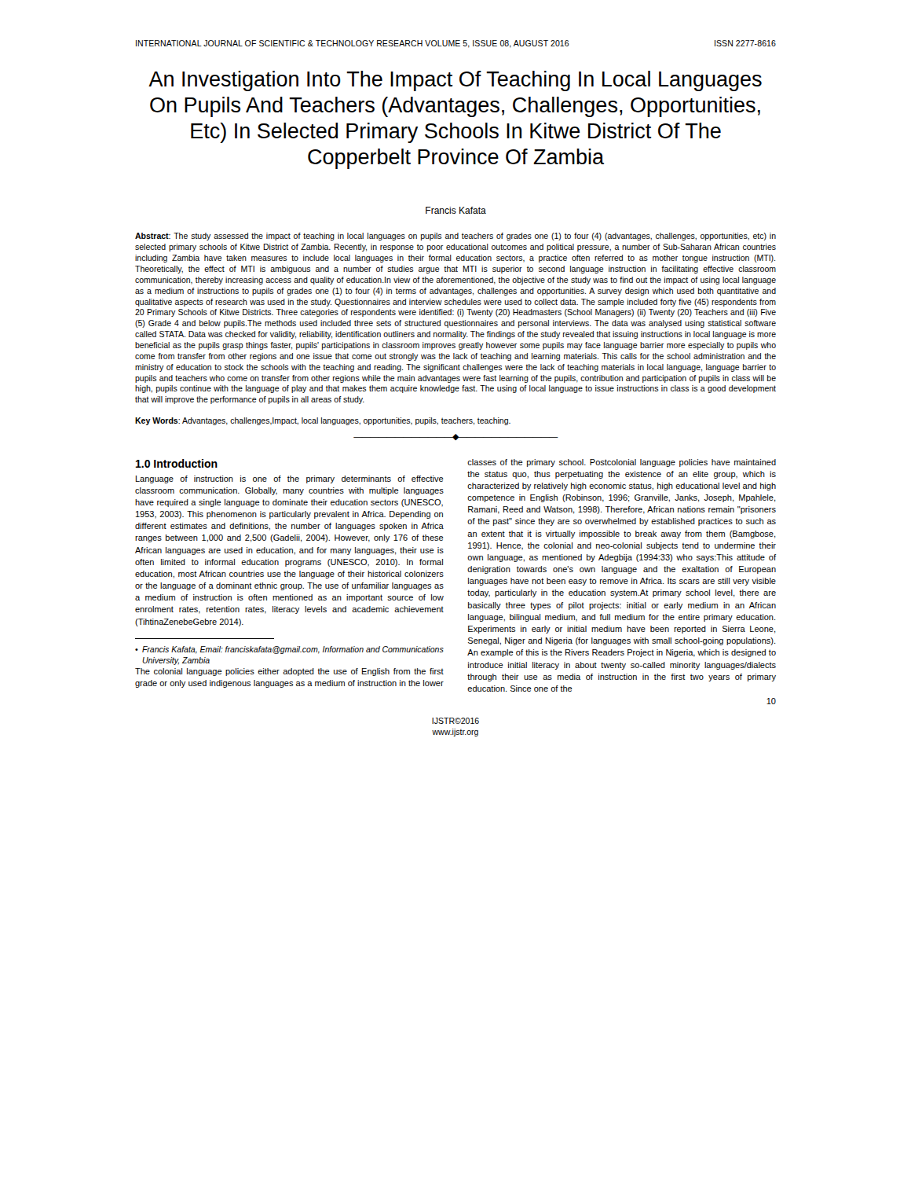INTERNATIONAL JOURNAL OF SCIENTIFIC & TECHNOLOGY RESEARCH VOLUME 5, ISSUE 08, AUGUST 2016 ISSN 2277-8616
An Investigation Into The Impact Of Teaching In Local Languages On Pupils And Teachers (Advantages, Challenges, Opportunities, Etc) In Selected Primary Schools In Kitwe District Of The Copperbelt Province Of Zambia
Francis Kafata
Abstract: The study assessed the impact of teaching in local languages on pupils and teachers of grades one (1) to four (4) (advantages, challenges, opportunities, etc) in selected primary schools of Kitwe District of Zambia. Recently, in response to poor educational outcomes and political pressure, a number of Sub-Saharan African countries including Zambia have taken measures to include local languages in their formal education sectors, a practice often referred to as mother tongue instruction (MTI). Theoretically, the effect of MTI is ambiguous and a number of studies argue that MTI is superior to second language instruction in facilitating effective classroom communication, thereby increasing access and quality of education.In view of the aforementioned, the objective of the study was to find out the impact of using local language as a medium of instructions to pupils of grades one (1) to four (4) in terms of advantages, challenges and opportunities. A survey design which used both quantitative and qualitative aspects of research was used in the study. Questionnaires and interview schedules were used to collect data. The sample included forty five (45) respondents from 20 Primary Schools of Kitwe Districts. Three categories of respondents were identified: (i) Twenty (20) Headmasters (School Managers) (ii) Twenty (20) Teachers and (iii) Five (5) Grade 4 and below pupils.The methods used included three sets of structured questionnaires and personal interviews. The data was analysed using statistical software called STATA. Data was checked for validity, reliability, identification outliners and normality. The findings of the study revealed that issuing instructions in local language is more beneficial as the pupils grasp things faster, pupils' participations in classroom improves greatly however some pupils may face language barrier more especially to pupils who come from transfer from other regions and one issue that come out strongly was the lack of teaching and learning materials. This calls for the school administration and the ministry of education to stock the schools with the teaching and reading. The significant challenges were the lack of teaching materials in local language, language barrier to pupils and teachers who come on transfer from other regions while the main advantages were fast learning of the pupils, contribution and participation of pupils in class will be high, pupils continue with the language of play and that makes them acquire knowledge fast. The using of local language to issue instructions in class is a good development that will improve the performance of pupils in all areas of study.
Key Words: Advantages, challenges,Impact, local languages, opportunities, pupils, teachers, teaching.
————————————◆————————————
1.0 Introduction
Language of instruction is one of the primary determinants of effective classroom communication. Globally, many countries with multiple languages have required a single language to dominate their education sectors (UNESCO, 1953, 2003). This phenomenon is particularly prevalent in Africa. Depending on different estimates and definitions, the number of languages spoken in Africa ranges between 1,000 and 2,500 (Gadelii, 2004). However, only 176 of these African languages are used in education, and for many languages, their use is often limited to informal education programs (UNESCO, 2010). In formal education, most African countries use the language of their historical colonizers or the language of a dominant ethnic group. The use of unfamiliar languages as a medium of instruction is often mentioned as an important source of low enrolment rates, retention rates, literacy levels and academic achievement (TihtinaZenebeGebre 2014).
• Francis Kafata, Email: franciskafata@gmail.com, Information and Communications University, Zambia
The colonial language policies either adopted the use of English from the first grade or only used indigenous languages as a medium of instruction in the lower classes of the primary school. Postcolonial language policies have maintained the status quo, thus perpetuating the existence of an elite group, which is characterized by relatively high economic status, high educational level and high competence in English (Robinson, 1996; Granville, Janks, Joseph, Mpahlele, Ramani, Reed and Watson, 1998). Therefore, African nations remain "prisoners of the past" since they are so overwhelmed by established practices to such as an extent that it is virtually impossible to break away from them (Bamgbose, 1991). Hence, the colonial and neo-colonial subjects tend to undermine their own language, as mentioned by Adegbija (1994:33) who says:This attitude of denigration towards one's own language and the exaltation of European languages have not been easy to remove in Africa. Its scars are still very visible today, particularly in the education system.At primary school level, there are basically three types of pilot projects: initial or early medium in an African language, bilingual medium, and full medium for the entire primary education. Experiments in early or initial medium have been reported in Sierra Leone, Senegal, Niger and Nigeria (for languages with small school-going populations). An example of this is the Rivers Readers Project in Nigeria, which is designed to introduce initial literacy in about twenty so-called minority languages/dialects through their use as media of instruction in the first two years of primary education. Since one of the
10
IJSTR©2016
www.ijstr.org